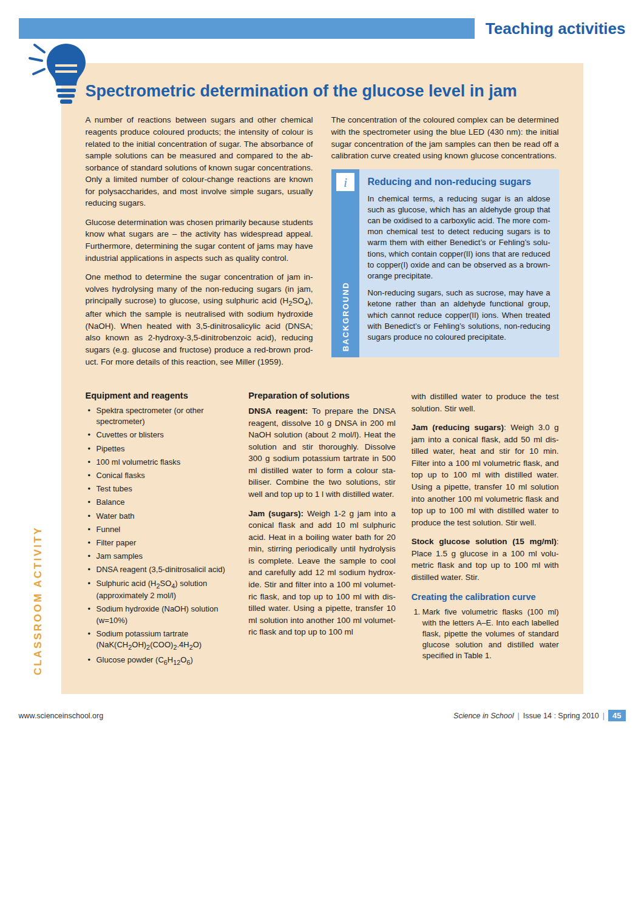Teaching activities
Spectrometric determination of the glucose level in jam
A number of reactions between sugars and other chemical reagents produce coloured products; the intensity of colour is related to the initial concentration of sugar. The absorbance of sample solutions can be measured and compared to the absorbance of standard solutions of known sugar concentrations. Only a limited number of colour-change reactions are known for polysaccharides, and most involve simple sugars, usually reducing sugars.
Glucose determination was chosen primarily because students know what sugars are – the activity has widespread appeal. Furthermore, determining the sugar content of jams may have industrial applications in aspects such as quality control.
One method to determine the sugar concentration of jam involves hydrolysing many of the non-reducing sugars (in jam, principally sucrose) to glucose, using sulphuric acid (H2SO4), after which the sample is neutralised with sodium hydroxide (NaOH). When heated with 3,5-dinitrosalicylic acid (DNSA; also known as 2-hydroxy-3,5-dinitrobenzoic acid), reducing sugars (e.g. glucose and fructose) produce a red-brown product. For more details of this reaction, see Miller (1959).
The concentration of the coloured complex can be determined with the spectrometer using the blue LED (430 nm): the initial sugar concentration of the jam samples can then be read off a calibration curve created using known glucose concentrations.
i
BACKGROUND
Reducing and non-reducing sugars
In chemical terms, a reducing sugar is an aldose such as glucose, which has an aldehyde group that can be oxidised to a carboxylic acid. The more common chemical test to detect reducing sugars is to warm them with either Benedict’s or Fehling’s solutions, which contain copper(II) ions that are reduced to copper(I) oxide and can be observed as a brown-orange precipitate.
Non-reducing sugars, such as sucrose, may have a ketone rather than an aldehyde functional group, which cannot reduce copper(II) ions. When treated with Benedict’s or Fehling’s solutions, non-reducing sugars produce no coloured precipitate.
Equipment and reagents
Spektra spectrometer (or other spectrometer)
Cuvettes or blisters
Pipettes
100 ml volumetric flasks
Conical flasks
Test tubes
Balance
Water bath
Funnel
Filter paper
Jam samples
DNSA reagent (3,5-dinitrosalicil acid)
Sulphuric acid (H2SO4) solution (approximately 2 mol/l)
Sodium hydroxide (NaOH) solution (w=10%)
Sodium potassium tartrate (NaK(CH2OH)2(COO)2.4H2O)
Glucose powder (C6H12O6)
Preparation of solutions
DNSA reagent: To prepare the DNSA reagent, dissolve 10 g DNSA in 200 ml NaOH solution (about 2 mol/l). Heat the solution and stir thoroughly. Dissolve 300 g sodium potassium tartrate in 500 ml distilled water to form a colour stabiliser. Combine the two solutions, stir well and top up to 1 l with distilled water.
Jam (sugars): Weigh 1-2 g jam into a conical flask and add 10 ml sulphuric acid. Heat in a boiling water bath for 20 min, stirring periodically until hydrolysis is complete. Leave the sample to cool and carefully add 12 ml sodium hydroxide. Stir and filter into a 100 ml volumetric flask, and top up to 100 ml with distilled water. Using a pipette, transfer 10 ml solution into another 100 ml volumetric flask and top up to 100 ml
with distilled water to produce the test solution. Stir well.
Jam (reducing sugars): Weigh 3.0 g jam into a conical flask, add 50 ml distilled water, heat and stir for 10 min. Filter into a 100 ml volumetric flask, and top up to 100 ml with distilled water. Using a pipette, transfer 10 ml solution into another 100 ml volumetric flask and top up to 100 ml with distilled water to produce the test solution. Stir well.
Stock glucose solution (15 mg/ml): Place 1.5 g glucose in a 100 ml volumetric flask and top up to 100 ml with distilled water. Stir.
Creating the calibration curve
Mark five volumetric flasks (100 ml) with the letters A–E. Into each labelled flask, pipette the volumes of standard glucose solution and distilled water specified in Table 1.
CLASSROOM ACTIVITY
www.scienceinschool.org
Science in School | Issue 14 : Spring 2010 | 45